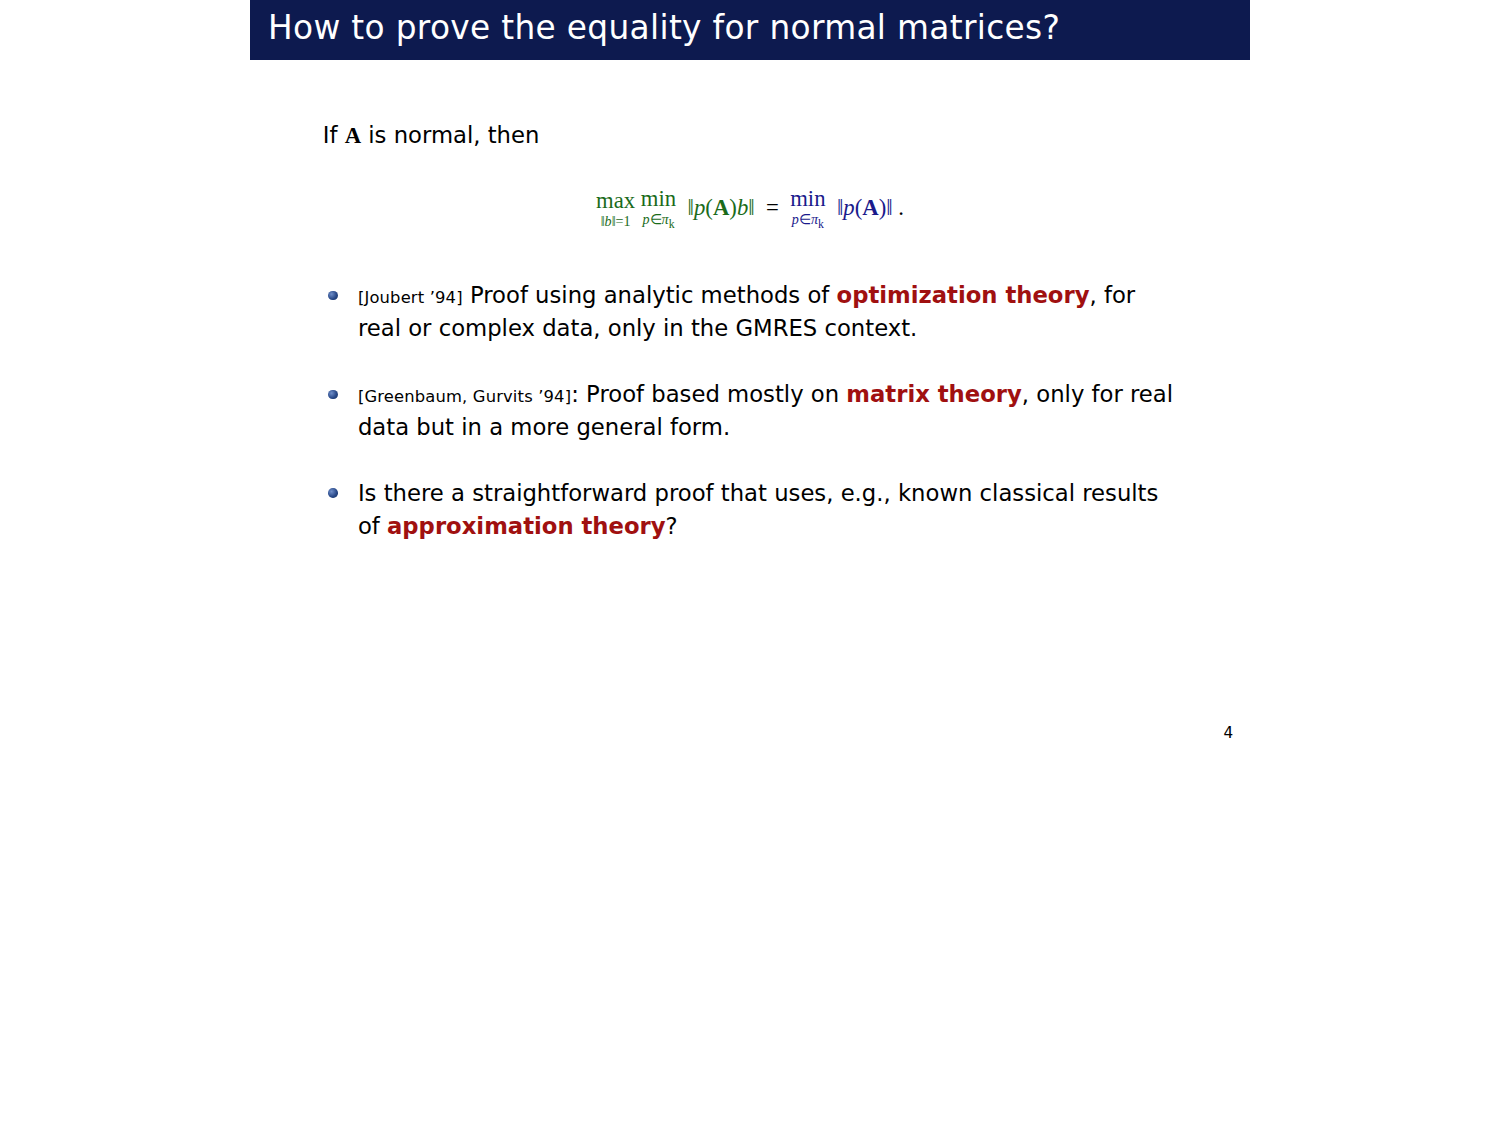How to prove the equality for normal matrices?
If A is normal, then
max‖b‖=1 min p∈πk ‖p(A)b‖ = min p∈πk ‖p(A)‖ .
[Joubert ’94] Proof using analytic methods of optimization theory, for real or complex data, only in the GMRES context.
[Greenbaum, Gurvits ’94]: Proof based mostly on matrix theory, only for real data but in a more general form.
Is there a straightforward proof that uses, e.g., known classical results of approximation theory?
4